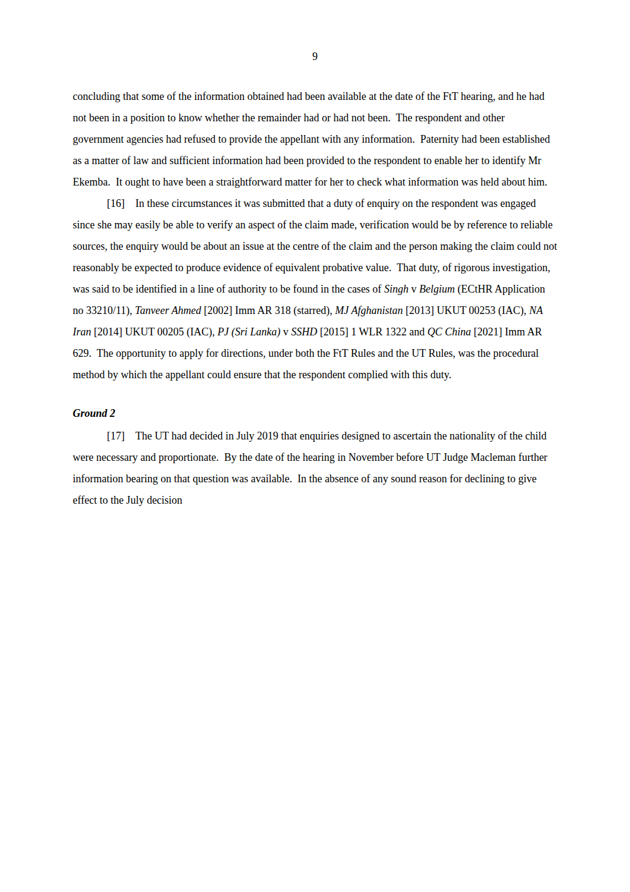9
concluding that some of the information obtained had been available at the date of the FtT hearing, and he had not been in a position to know whether the remainder had or had not been. The respondent and other government agencies had refused to provide the appellant with any information. Paternity had been established as a matter of law and sufficient information had been provided to the respondent to enable her to identify Mr Ekemba. It ought to have been a straightforward matter for her to check what information was held about him.
[16] In these circumstances it was submitted that a duty of enquiry on the respondent was engaged since she may easily be able to verify an aspect of the claim made, verification would be by reference to reliable sources, the enquiry would be about an issue at the centre of the claim and the person making the claim could not reasonably be expected to produce evidence of equivalent probative value. That duty, of rigorous investigation, was said to be identified in a line of authority to be found in the cases of Singh v Belgium (ECtHR Application no 33210/11), Tanveer Ahmed [2002] Imm AR 318 (starred), MJ Afghanistan [2013] UKUT 00253 (IAC), NA Iran [2014] UKUT 00205 (IAC), PJ (Sri Lanka) v SSHD [2015] 1 WLR 1322 and QC China [2021] Imm AR 629. The opportunity to apply for directions, under both the FtT Rules and the UT Rules, was the procedural method by which the appellant could ensure that the respondent complied with this duty.
Ground 2
[17] The UT had decided in July 2019 that enquiries designed to ascertain the nationality of the child were necessary and proportionate. By the date of the hearing in November before UT Judge Macleman further information bearing on that question was available. In the absence of any sound reason for declining to give effect to the July decision